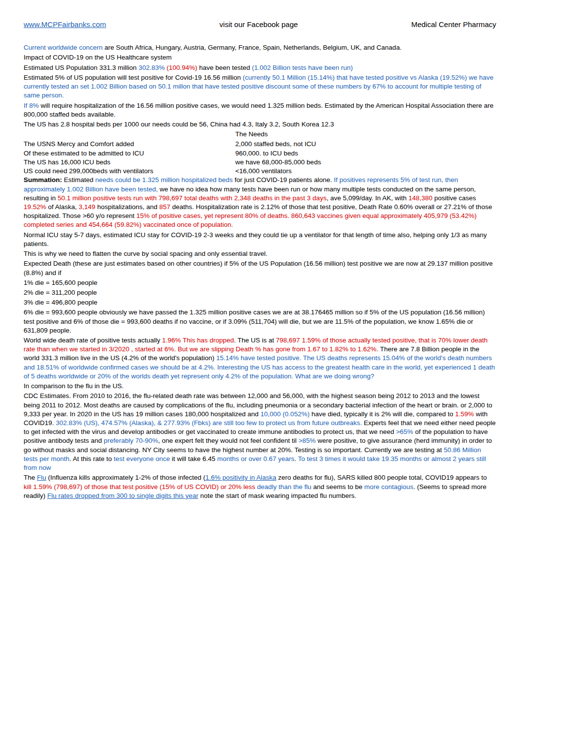www.MCPFairbanks.com visit our Facebook page Medical Center Pharmacy
Current worldwide concern are South Africa, Hungary, Austria, Germany, France, Spain, Netherlands, Belgium, UK, and Canada.
Impact of COVID-19 on the US Healthcare system
Estimated US Population 331.3 million 302.83% (100.94%) have been tested (1.002 Billion tests have been run)
Estimated 5% of US population will test positive for Covid-19 16.56 million (currently 50.1 Million (15.14%) that have tested positive vs Alaska (19.52%) we have currently tested an set 1.002 Billion based on 50.1 millon that have tested positive discount some of these numbers by 67% to account for multiple testing of same person.
If 8% will require hospitalization of the 16.56 million positive cases, we would need 1.325 million beds. Estimated by the American Hospital Association there are 800,000 staffed beds available.
The US has 2.8 hospital beds per 1000 our needs could be 56, China had 4.3, Italy 3.2, South Korea 12.3
The Needs
| The USNS Mercy and Comfort added | 2,000 staffed beds, not ICU |
| Of these estimated to be admitted to ICU | 960,000. to ICU beds |
| The US has 16,000 ICU beds | we have 68,000-85,000 beds |
| US could need 299,000beds with ventilators | <16,000 ventilators |
Summation: Estimated needs could be 1.325 million hospitalized beds for just COVID-19 patients alone. If positives represents 5% of test run, then approximately 1.002 Billion have been tested, we have no idea how many tests have been run or how many multiple tests conducted on the same person, resulting in 50.1 million positive tests run with 798,697 total deaths with 2,348 deaths in the past 3 days, ave 5,099/day. In AK, with 148,380 positive cases 19.52% of Alaska, 3,149 hospitalizations, and 857 deaths. Hospitalization rate is 2.12% of those that test positive, Death Rate 0.60% overall or 27.21% of those hospitalized. Those >60 y/o represent 15% of positive cases, yet represent 80% of deaths. 860,643 vaccines given equal approximately 405,979 (53.42%) completed series and 454,664 (59.82%) vaccinated once of population.
Normal ICU stay 5-7 days, estimated ICU stay for COVID-19 2-3 weeks and they could tie up a ventilator for that length of time also, helping only 1/3 as many patients.
This is why we need to flatten the curve by social spacing and only essential travel.
Expected Death (these are just estimates based on other countries) if 5% of the US Population (16.56 million) test positive we are now at 29.137 million positive (8.8%) and if
1% die = 165,600 people
2% die = 311,200 people
3% die = 496,800 people
6% die = 993,600 people obviously we have passed the 1.325 million positive cases we are at 38.176465 million so if 5% of the US population (16.56 million) test positive and 6% of those die = 993,600 deaths if no vaccine, or if 3.09% (511,704) will die, but we are 11.5% of the population, we know 1.65% die or 631,809 people.
World wide death rate of positive tests actually 1.96% This has dropped. The US is at 798,697 1.59% of those actually tested positive, that is 70% lower death rate than when we started in 3/2020 , started at 6%. But we are slipping Death % has gone from 1.67 to 1.82% to 1.62%. There are 7.8 Billion people in the world 331.3 million live in the US (4.2% of the world's population) 15.14% have tested positive. The US deaths represents 15.04% of the world's death numbers and 18.51% of worldwide confirmed cases we should be at 4.2%. Interesting the US has access to the greatest health care in the world, yet experienced 1 death of 5 deaths worldwide or 20% of the worlds death yet represent only 4.2% of the population. What are we doing wrong?
In comparison to the flu in the US.
CDC Estimates. From 2010 to 2016, the flu-related death rate was between 12,000 and 56,000, with the highest season being 2012 to 2013 and the lowest being 2011 to 2012. Most deaths are caused by complications of the flu, including pneumonia or a secondary bacterial infection of the heart or brain. or 2,000 to 9,333 per year. In 2020 in the US has 19 million cases 180,000 hospitalized and 10,000 (0.052%) have died, typically it is 2% will die, compared to 1.59% with COVID19. 302.83% (US), 474.57% (Alaska), & 277.93% (Fbks) are still too few to protect us from future outbreaks. Experts feel that we need either need people to get infected with the virus and develop antibodies or get vaccinated to create immune antibodies to protect us, that we need >65% of the population to have positive antibody tests and preferably 70-90%, one expert felt they would not feel confident til >85% were positive, to give assurance (herd immunity) in order to go without masks and social distancing. NY City seems to have the highest number at 20%. Testing is so important. Currently we are testing at 50.86 Million tests per month. At this rate to test everyone once it will take 6.45 months or over 0.67 years. To test 3 times it would take 19.35 months or almost 2 years still from now
The Flu (Influenza kills approximately 1-2% of those infected (1.6% positivity in Alaska zero deaths for flu), SARS killed 800 people total, COVID19 appears to kill 1.59% (798,697) of those that test positive (15% of US COVID) or 20% less deadly than the flu and seems to be more contagious. (Seems to spread more readily) Flu rates dropped from 300 to single digits this year note the start of mask wearing impacted flu numbers.